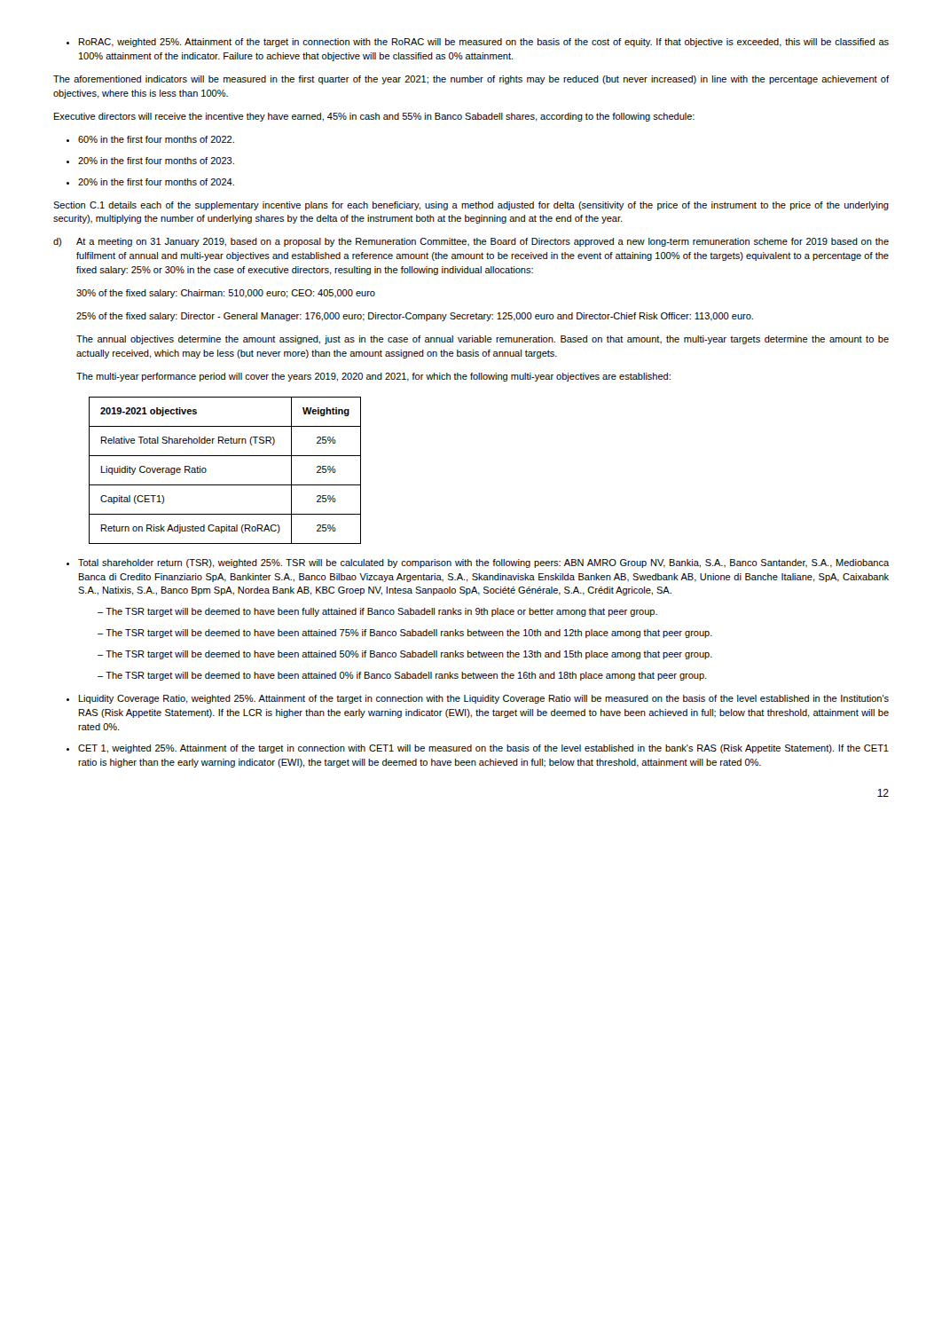RoRAC, weighted 25%. Attainment of the target in connection with the RoRAC will be measured on the basis of the cost of equity. If that objective is exceeded, this will be classified as 100% attainment of the indicator. Failure to achieve that objective will be classified as 0% attainment.
The aforementioned indicators will be measured in the first quarter of the year 2021; the number of rights may be reduced (but never increased) in line with the percentage achievement of objectives, where this is less than 100%.
Executive directors will receive the incentive they have earned, 45% in cash and 55% in Banco Sabadell shares, according to the following schedule:
60% in the first four months of 2022.
20% in the first four months of 2023.
20% in the first four months of 2024.
Section C.1 details each of the supplementary incentive plans for each beneficiary, using a method adjusted for delta (sensitivity of the price of the instrument to the price of the underlying security), multiplying the number of underlying shares by the delta of the instrument both at the beginning and at the end of the year.
d) At a meeting on 31 January 2019, based on a proposal by the Remuneration Committee, the Board of Directors approved a new long-term remuneration scheme for 2019 based on the fulfilment of annual and multi-year objectives and established a reference amount (the amount to be received in the event of attaining 100% of the targets) equivalent to a percentage of the fixed salary: 25% or 30% in the case of executive directors, resulting in the following individual allocations:
30% of the fixed salary: Chairman: 510,000 euro; CEO: 405,000 euro
25% of the fixed salary: Director - General Manager: 176,000 euro; Director-Company Secretary: 125,000 euro and Director-Chief Risk Officer: 113,000 euro.
The annual objectives determine the amount assigned, just as in the case of annual variable remuneration. Based on that amount, the multi-year targets determine the amount to be actually received, which may be less (but never more) than the amount assigned on the basis of annual targets.
The multi-year performance period will cover the years 2019, 2020 and 2021, for which the following multi-year objectives are established:
| 2019-2021 objectives | Weighting |
| --- | --- |
| Relative Total Shareholder Return (TSR) | 25% |
| Liquidity Coverage Ratio | 25% |
| Capital (CET1) | 25% |
| Return on Risk Adjusted Capital (RoRAC) | 25% |
Total shareholder return (TSR), weighted 25%. TSR will be calculated by comparison with the following peers: ABN AMRO Group NV, Bankia, S.A., Banco Santander, S.A., Mediobanca Banca di Credito Finanziario SpA, Bankinter S.A., Banco Bilbao Vizcaya Argentaria, S.A., Skandinaviska Enskilda Banken AB, Swedbank AB, Unione di Banche Italiane, SpA, Caixabank S.A., Natixis, S.A., Banco Bpm SpA, Nordea Bank AB, KBC Groep NV, Intesa Sanpaolo SpA, Société Générale, S.A., Crédit Agricole, SA.
The TSR target will be deemed to have been fully attained if Banco Sabadell ranks in 9th place or better among that peer group.
The TSR target will be deemed to have been attained 75% if Banco Sabadell ranks between the 10th and 12th place among that peer group.
The TSR target will be deemed to have been attained 50% if Banco Sabadell ranks between the 13th and 15th place among that peer group.
The TSR target will be deemed to have been attained 0% if Banco Sabadell ranks between the 16th and 18th place among that peer group.
Liquidity Coverage Ratio, weighted 25%. Attainment of the target in connection with the Liquidity Coverage Ratio will be measured on the basis of the level established in the Institution's RAS (Risk Appetite Statement). If the LCR is higher than the early warning indicator (EWI), the target will be deemed to have been achieved in full; below that threshold, attainment will be rated 0%.
CET 1, weighted 25%. Attainment of the target in connection with CET1 will be measured on the basis of the level established in the bank's RAS (Risk Appetite Statement). If the CET1 ratio is higher than the early warning indicator (EWI), the target will be deemed to have been achieved in full; below that threshold, attainment will be rated 0%.
12